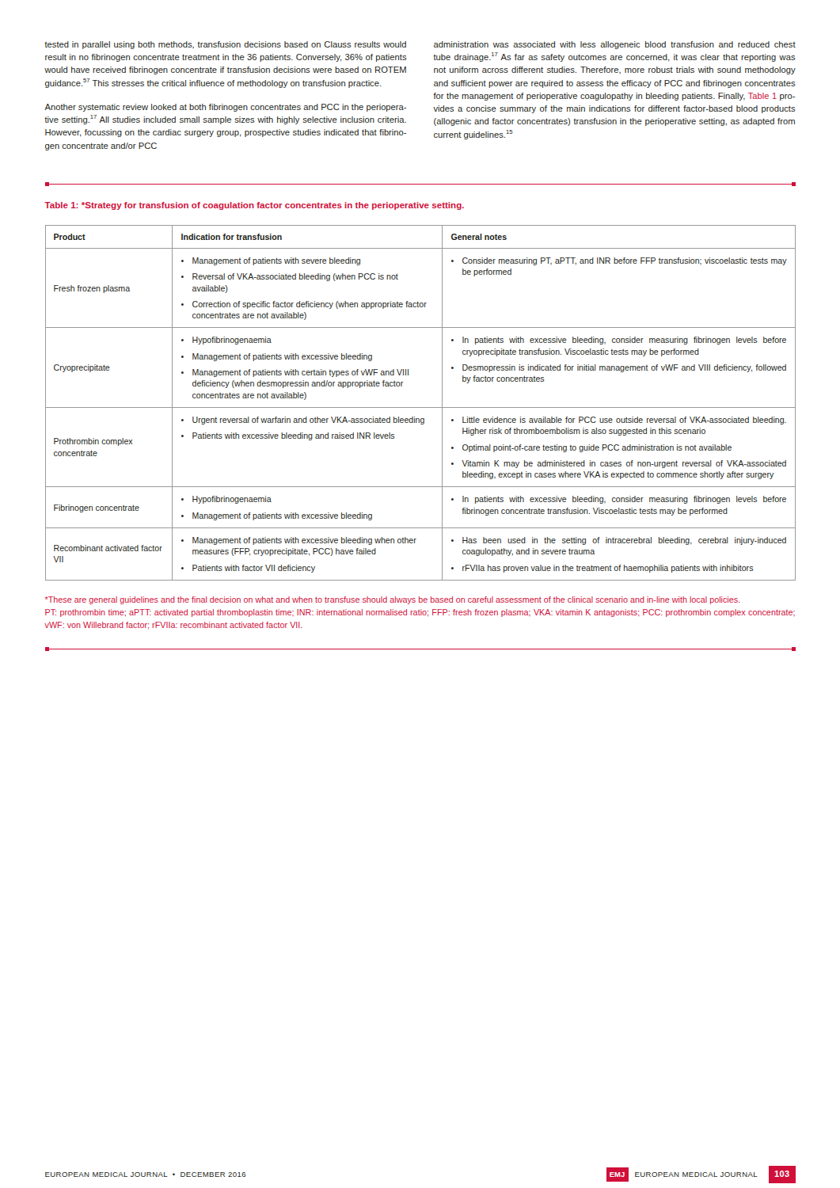tested in parallel using both methods, transfusion decisions based on Clauss results would result in no fibrinogen concentrate treatment in the 36 patients. Conversely, 36% of patients would have received fibrinogen concentrate if transfusion decisions were based on ROTEM guidance.57 This stresses the critical influence of methodology on transfusion practice.
Another systematic review looked at both fibrinogen concentrates and PCC in the perioperative setting.17 All studies included small sample sizes with highly selective inclusion criteria. However, focussing on the cardiac surgery group, prospective studies indicated that fibrinogen concentrate and/or PCC
administration was associated with less allogeneic blood transfusion and reduced chest tube drainage.17 As far as safety outcomes are concerned, it was clear that reporting was not uniform across different studies. Therefore, more robust trials with sound methodology and sufficient power are required to assess the efficacy of PCC and fibrinogen concentrates for the management of perioperative coagulopathy in bleeding patients. Finally, Table 1 provides a concise summary of the main indications for different factor-based blood products (allogenic and factor concentrates) transfusion in the perioperative setting, as adapted from current guidelines.15
Table 1: *Strategy for transfusion of coagulation factor concentrates in the perioperative setting.
| Product | Indication for transfusion | General notes |
| --- | --- | --- |
| Fresh frozen plasma | Management of patients with severe bleeding Reversal of VKA-associated bleeding (when PCC is not available) Correction of specific factor deficiency (when appropriate factor concentrates are not available) | Consider measuring PT, aPTT, and INR before FFP transfusion; viscoelastic tests may be performed |
| Cryoprecipitate | Hypofibrinogenaemia Management of patients with excessive bleeding Management of patients with certain types of vWF and VIII deficiency (when desmopressin and/or appropriate factor concentrates are not available) | In patients with excessive bleeding, consider measuring fibrinogen levels before cryoprecipitate transfusion. Viscoelastic tests may be performed Desmopressin is indicated for initial management of vWF and VIII deficiency, followed by factor concentrates |
| Prothrombin complex concentrate | Urgent reversal of warfarin and other VKA-associated bleeding Patients with excessive bleeding and raised INR levels | Little evidence is available for PCC use outside reversal of VKA-associated bleeding. Higher risk of thromboembolism is also suggested in this scenario Optimal point-of-care testing to guide PCC administration is not available Vitamin K may be administered in cases of non-urgent reversal of VKA-associated bleeding, except in cases where VKA is expected to commence shortly after surgery |
| Fibrinogen concentrate | Hypofibrinogenaemia Management of patients with excessive bleeding | In patients with excessive bleeding, consider measuring fibrinogen levels before fibrinogen concentrate transfusion. Viscoelastic tests may be performed |
| Recombinant activated factor VII | Management of patients with excessive bleeding when other measures (FFP, cryoprecipitate, PCC) have failed Patients with factor VII deficiency | Has been used in the setting of intracerebral bleeding, cerebral injury-induced coagulopathy, and in severe trauma rFVIIa has proven value in the treatment of haemophilia patients with inhibitors |
*These are general guidelines and the final decision on what and when to transfuse should always be based on careful assessment of the clinical scenario and in-line with local policies.
PT: prothrombin time; aPTT: activated partial thromboplastin time; INR: international normalised ratio; FFP: fresh frozen plasma; VKA: vitamin K antagonists; PCC: prothrombin complex concentrate; vWF: von Willebrand factor; rFVIIa: recombinant activated factor VII.
EUROPEAN MEDICAL JOURNAL • December 2016
EMJ EUROPEAN MEDICAL JOURNAL 103